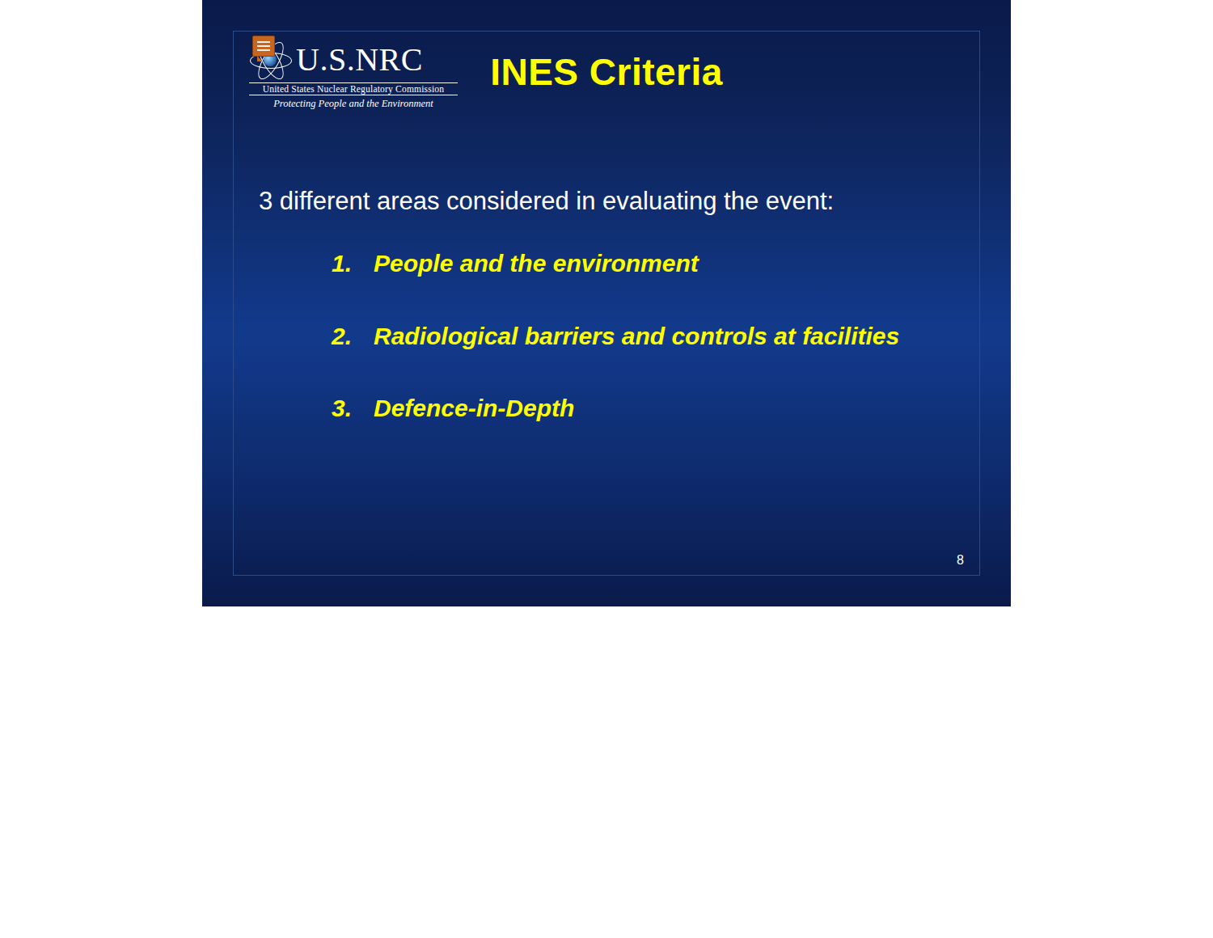U.S.NRC
United States Nuclear Regulatory Commission
Protecting People and the Environment
INES Criteria
3 different areas considered in evaluating the event:
1. People and the environment
2. Radiological barriers and controls at facilities
3. Defence-in-Depth
8